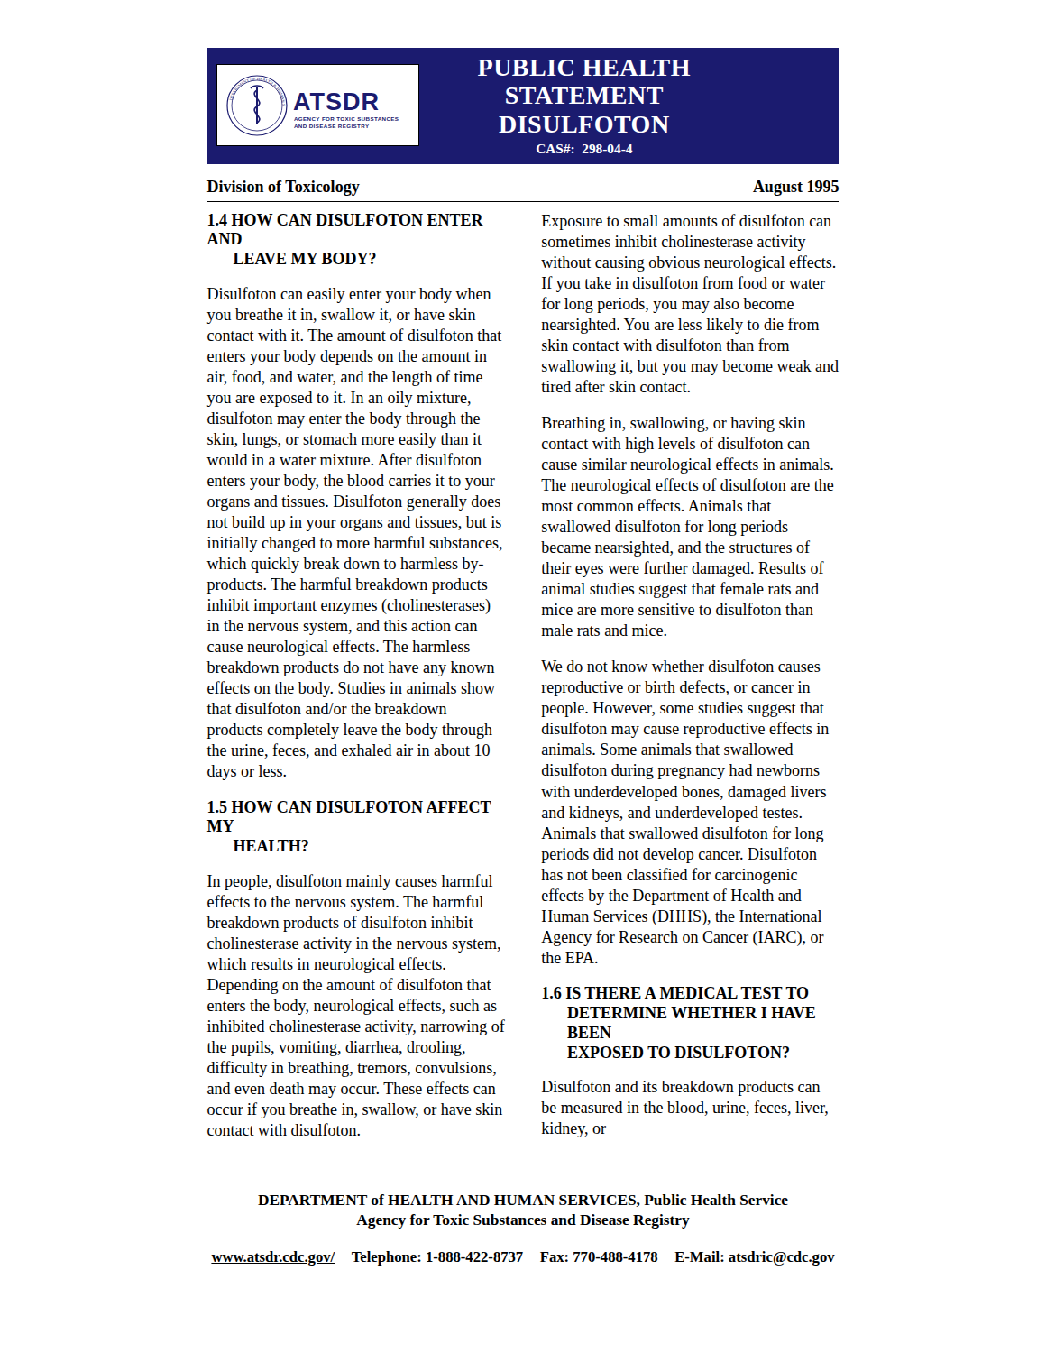DEPARTMENT OF HEALTH & HUMAN SERVICES • USA ATSDR AGENCY FOR TOXIC SUBSTANCES AND DISEASE REGISTRY
PUBLIC HEALTH STATEMENT
DISULFOTON
CAS#: 298-04-4
Division of Toxicology August 1995
1.4 HOW CAN DISULFOTON ENTER ANDLEAVE MY BODY?
Disulfoton can easily enter your body when you breathe it in, swallow it, or have skin contact with it. The amount of disulfoton that enters your body depends on the amount in air, food, and water, and the length of time you are exposed to it. In an oily mixture, disulfoton may enter the body through the skin, lungs, or stomach more easily than it would in a water mixture. After disulfoton enters your body, the blood carries it to your organs and tissues. Disulfoton generally does not build up in your organs and tissues, but is initially changed to more harmful substances, which quickly break down to harmless by-products. The harmful breakdown products inhibit important enzymes (cholinesterases) in the nervous system, and this action can cause neurological effects. The harmless breakdown products do not have any known effects on the body. Studies in animals show that disulfoton and/or the breakdown products completely leave the body through the urine, feces, and exhaled air in about 10 days or less.
1.5 HOW CAN DISULFOTON AFFECT MYHEALTH?
In people, disulfoton mainly causes harmful effects to the nervous system. The harmful breakdown products of disulfoton inhibit cholinesterase activity in the nervous system, which results in neurological effects. Depending on the amount of disulfoton that enters the body, neurological effects, such as inhibited cholinesterase activity, narrowing of the pupils, vomiting, diarrhea, drooling, difficulty in breathing, tremors, convulsions, and even death may occur. These effects can occur if you breathe in, swallow, or have skin contact with disulfoton.
Exposure to small amounts of disulfoton can sometimes inhibit cholinesterase activity without causing obvious neurological effects. If you take in disulfoton from food or water for long periods, you may also become nearsighted. You are less likely to die from skin contact with disulfoton than from swallowing it, but you may become weak and tired after skin contact.
Breathing in, swallowing, or having skin contact with high levels of disulfoton can cause similar neurological effects in animals. The neurological effects of disulfoton are the most common effects. Animals that swallowed disulfoton for long periods became nearsighted, and the structures of their eyes were further damaged. Results of animal studies suggest that female rats and mice are more sensitive to disulfoton than male rats and mice.
We do not know whether disulfoton causes reproductive or birth defects, or cancer in people. However, some studies suggest that disulfoton may cause reproductive effects in animals. Some animals that swallowed disulfoton during pregnancy had newborns with underdeveloped bones, damaged livers and kidneys, and underdeveloped testes. Animals that swallowed disulfoton for long periods did not develop cancer. Disulfoton has not been classified for carcinogenic effects by the Department of Health and Human Services (DHHS), the International Agency for Research on Cancer (IARC), or the EPA.
1.6 IS THERE A MEDICAL TEST TODETERMINE WHETHER I HAVE BEEN EXPOSED TO DISULFOTON?
Disulfoton and its breakdown products can be measured in the blood, urine, feces, liver, kidney, or
DEPARTMENT of HEALTH AND HUMAN SERVICES, Public Health Service
Agency for Toxic Substances and Disease Registry
www.atsdr.cdc.gov/ Telephone: 1-888-422-8737 Fax: 770-488-4178 E-Mail: atsdric@cdc.gov